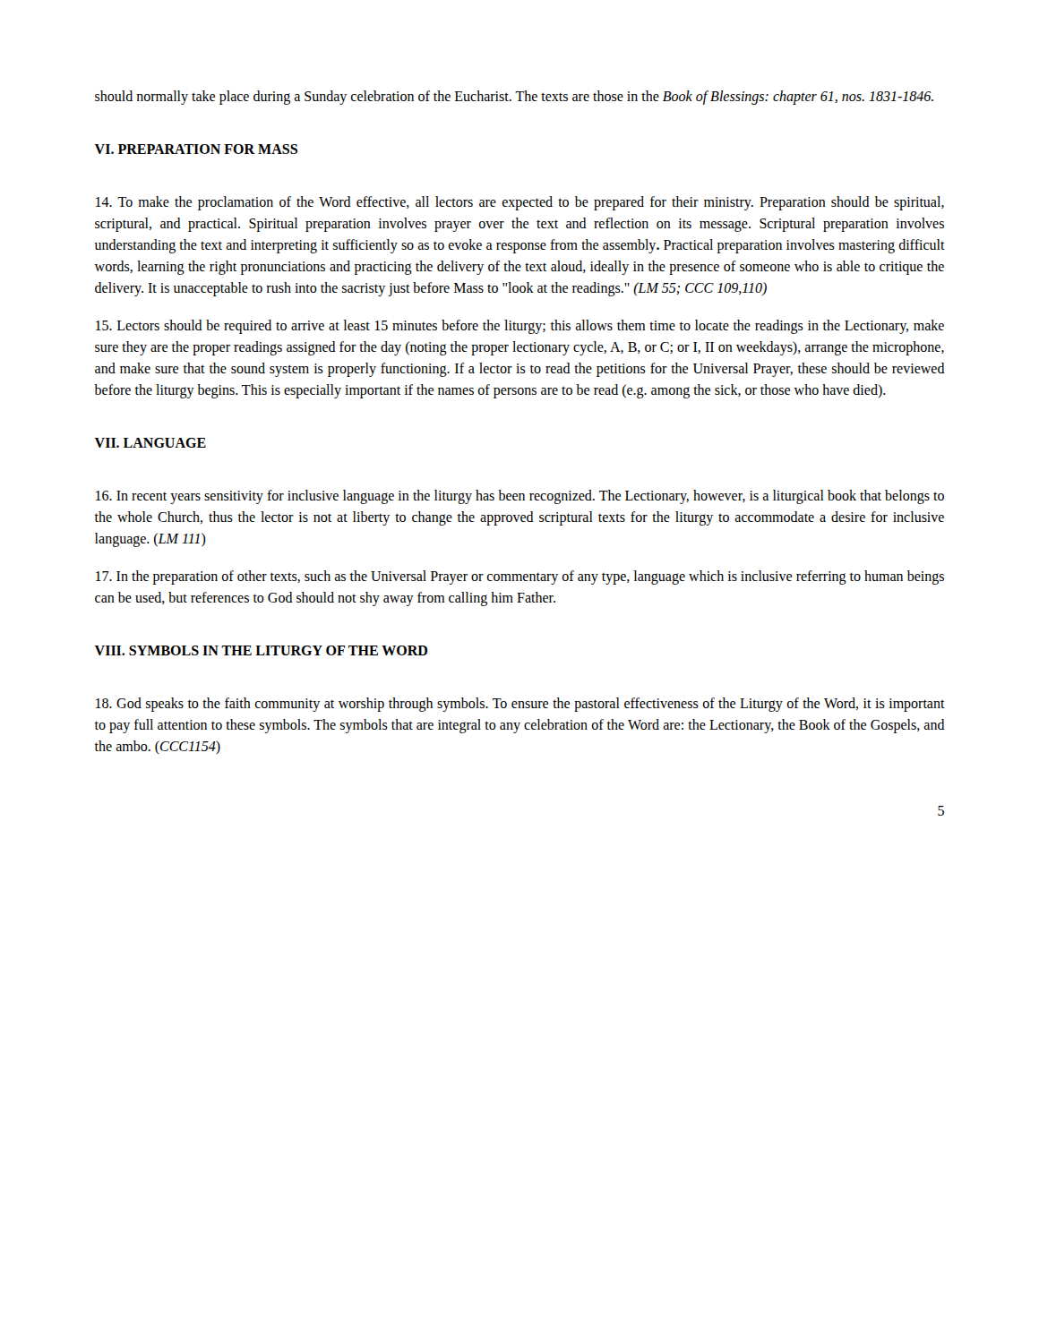should normally take place during a Sunday celebration of the Eucharist. The texts are those in the Book of Blessings: chapter 61, nos. 1831-1846.
VI. PREPARATION FOR MASS
14. To make the proclamation of the Word effective, all lectors are expected to be prepared for their ministry. Preparation should be spiritual, scriptural, and practical. Spiritual preparation involves prayer over the text and reflection on its message. Scriptural preparation involves understanding the text and interpreting it sufficiently so as to evoke a response from the assembly. Practical preparation involves mastering difficult words, learning the right pronunciations and practicing the delivery of the text aloud, ideally in the presence of someone who is able to critique the delivery. It is unacceptable to rush into the sacristy just before Mass to "look at the readings." (LM 55; CCC 109,110)
15. Lectors should be required to arrive at least 15 minutes before the liturgy; this allows them time to locate the readings in the Lectionary, make sure they are the proper readings assigned for the day (noting the proper lectionary cycle, A, B, or C; or I, II on weekdays), arrange the microphone, and make sure that the sound system is properly functioning. If a lector is to read the petitions for the Universal Prayer, these should be reviewed before the liturgy begins. This is especially important if the names of persons are to be read (e.g. among the sick, or those who have died).
VII. LANGUAGE
16. In recent years sensitivity for inclusive language in the liturgy has been recognized. The Lectionary, however, is a liturgical book that belongs to the whole Church, thus the lector is not at liberty to change the approved scriptural texts for the liturgy to accommodate a desire for inclusive language. (LM 111)
17. In the preparation of other texts, such as the Universal Prayer or commentary of any type, language which is inclusive referring to human beings can be used, but references to God should not shy away from calling him Father.
VIII. SYMBOLS IN THE LITURGY OF THE WORD
18. God speaks to the faith community at worship through symbols. To ensure the pastoral effectiveness of the Liturgy of the Word, it is important to pay full attention to these symbols. The symbols that are integral to any celebration of the Word are: the Lectionary, the Book of the Gospels, and the ambo. (CCC1154)
5